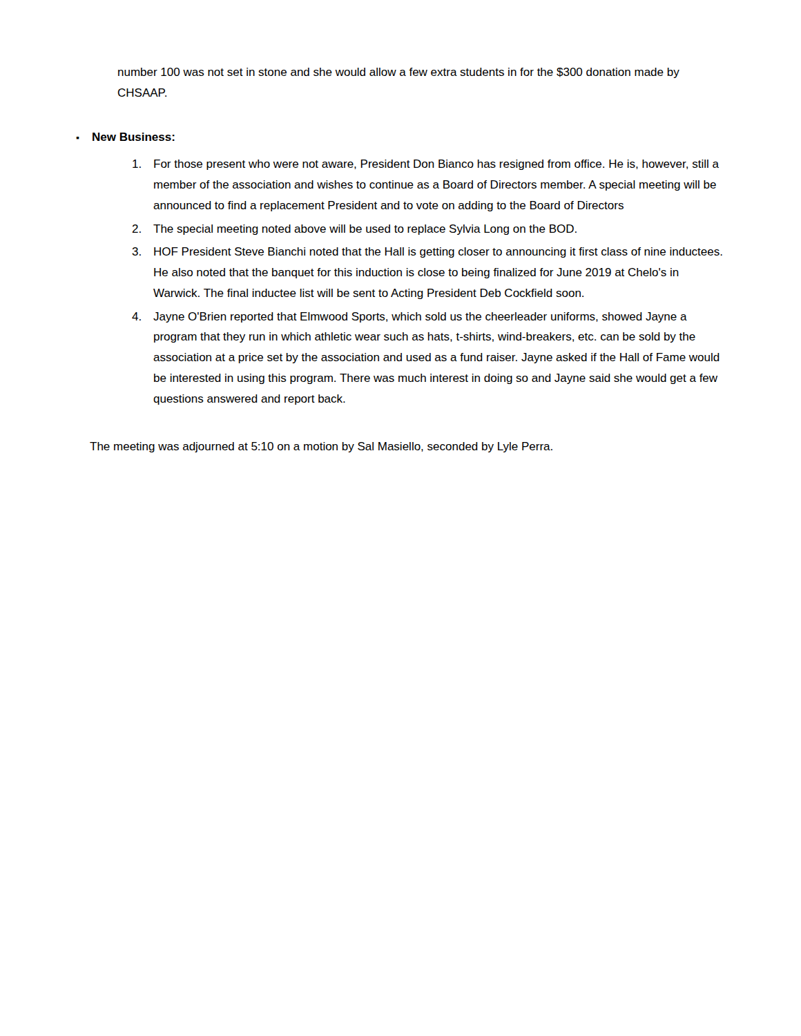number 100 was not set in stone and she would allow a few extra students in for the $300 donation made by CHSAAP.
New Business:
For those present who were not aware, President Don Bianco has resigned from office. He is, however, still a member of the association and wishes to continue as a Board of Directors member. A special meeting will be announced to find a replacement President and to vote on adding to the Board of Directors
The special meeting noted above will be used to replace Sylvia Long on the BOD.
HOF President Steve Bianchi noted that the Hall is getting closer to announcing it first class of nine inductees. He also noted that the banquet for this induction is close to being finalized for June 2019 at Chelo's in Warwick. The final inductee list will be sent to Acting President Deb Cockfield soon.
Jayne O'Brien reported that Elmwood Sports, which sold us the cheerleader uniforms, showed Jayne a program that they run in which athletic wear such as hats, t-shirts, wind-breakers, etc. can be sold by the association at a price set by the association and used as a fund raiser. Jayne asked if the Hall of Fame would be interested in using this program. There was much interest in doing so and Jayne said she would get a few questions answered and report back.
The meeting was adjourned at 5:10 on a motion by Sal Masiello, seconded by Lyle Perra.